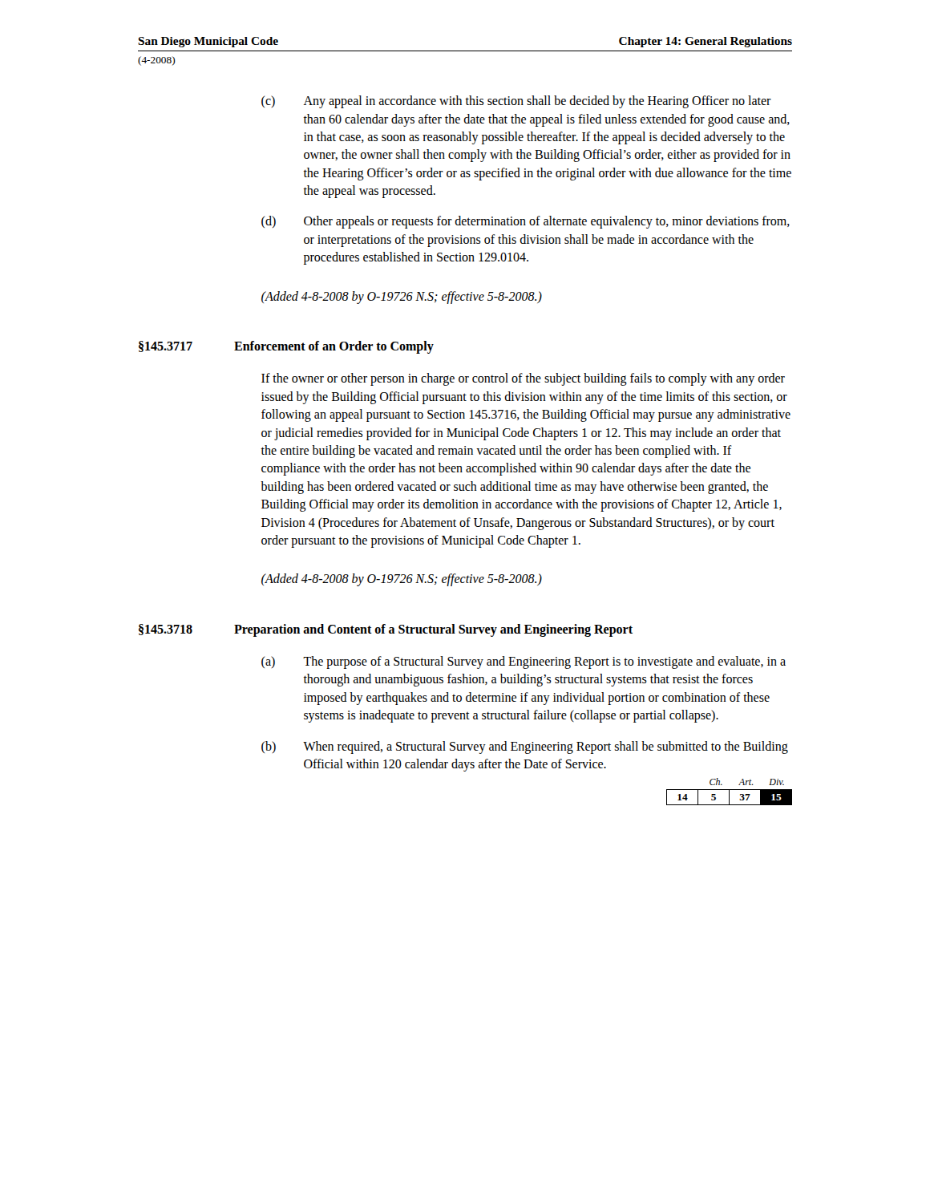San Diego Municipal Code
Chapter 14: General Regulations
(4-2008)
(c)
Any appeal in accordance with this section shall be decided by the Hearing Officer no later than 60 calendar days after the date that the appeal is filed unless extended for good cause and, in that case, as soon as reasonably possible thereafter. If the appeal is decided adversely to the owner, the owner shall then comply with the Building Official’s order, either as provided for in the Hearing Officer’s order or as specified in the original order with due allowance for the time the appeal was processed.
(d)
Other appeals or requests for determination of alternate equivalency to, minor deviations from, or interpretations of the provisions of this division shall be made in accordance with the procedures established in Section 129.0104.
(Added 4-8-2008 by O-19726 N.S; effective 5-8-2008.)
§145.3717
Enforcement of an Order to Comply
If the owner or other person in charge or control of the subject building fails to comply with any order issued by the Building Official pursuant to this division within any of the time limits of this section, or following an appeal pursuant to Section 145.3716, the Building Official may pursue any administrative or judicial remedies provided for in Municipal Code Chapters 1 or 12. This may include an order that the entire building be vacated and remain vacated until the order has been complied with. If compliance with the order has not been accomplished within 90 calendar days after the date the building has been ordered vacated or such additional time as may have otherwise been granted, the Building Official may order its demolition in accordance with the provisions of Chapter 12, Article 1, Division 4 (Procedures for Abatement of Unsafe, Dangerous or Substandard Structures), or by court order pursuant to the provisions of Municipal Code Chapter 1.
(Added 4-8-2008 by O-19726 N.S; effective 5-8-2008.)
§145.3718
Preparation and Content of a Structural Survey and Engineering Report
(a)
The purpose of a Structural Survey and Engineering Report is to investigate and evaluate, in a thorough and unambiguous fashion, a building’s structural systems that resist the forces imposed by earthquakes and to determine if any individual portion or combination of these systems is inadequate to prevent a structural failure (collapse or partial collapse).
(b)
When required, a Structural Survey and Engineering Report shall be submitted to the Building Official within 120 calendar days after the Date of Service.
Ch. Art. Div.
1453715